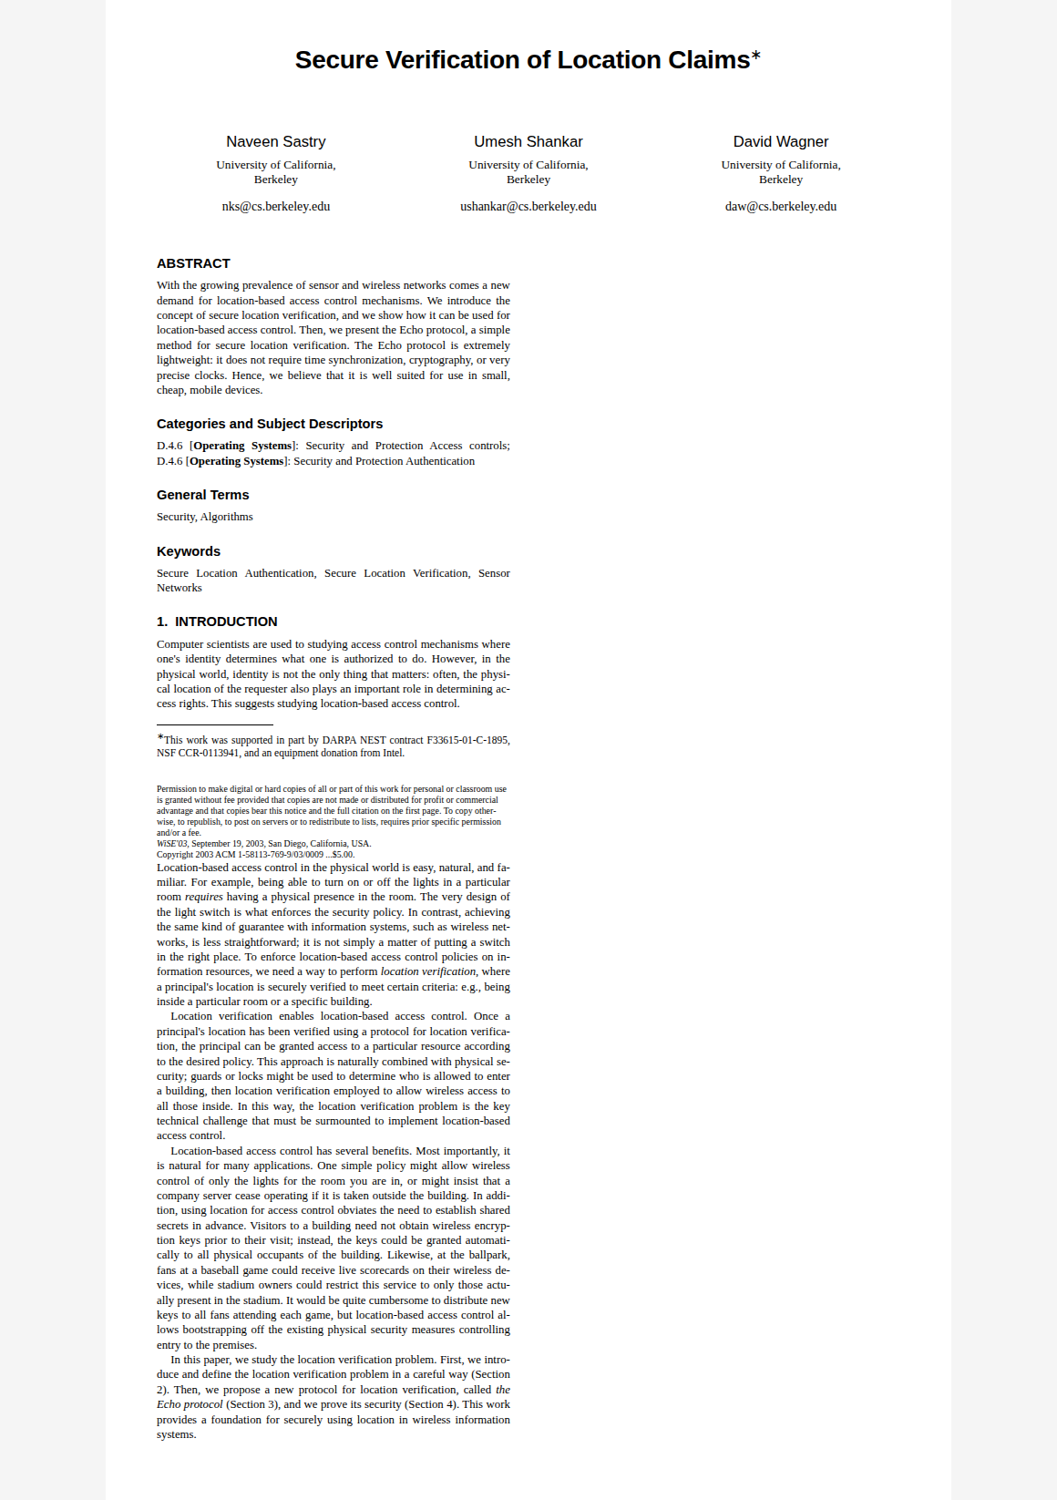Secure Verification of Location Claims∗
Naveen Sastry
University of California,
Berkeley
nks@cs.berkeley.edu
Umesh Shankar
University of California,
Berkeley
ushankar@cs.berkeley.edu
David Wagner
University of California,
Berkeley
daw@cs.berkeley.edu
ABSTRACT
With the growing prevalence of sensor and wireless networks comes a new demand for location-based access control mechanisms. We introduce the concept of secure location verification, and we show how it can be used for location-based access control. Then, we present the Echo protocol, a simple method for secure location verification. The Echo protocol is extremely lightweight: it does not require time synchronization, cryptography, or very precise clocks. Hence, we believe that it is well suited for use in small, cheap, mobile devices.
Categories and Subject Descriptors
D.4.6 [Operating Systems]: Security and Protection Access controls; D.4.6 [Operating Systems]: Security and Protection Authentication
General Terms
Security, Algorithms
Keywords
Secure Location Authentication, Secure Location Verification, Sensor Networks
1. INTRODUCTION
Computer scientists are used to studying access control mechanisms where one's identity determines what one is authorized to do. However, in the physical world, identity is not the only thing that matters: often, the physical location of the requester also plays an important role in determining access rights. This suggests studying location-based access control.
∗This work was supported in part by DARPA NEST contract F33615-01-C-1895, NSF CCR-0113941, and an equipment donation from Intel.
Permission to make digital or hard copies of all or part of this work for personal or classroom use is granted without fee provided that copies are not made or distributed for profit or commercial advantage and that copies bear this notice and the full citation on the first page. To copy otherwise, to republish, to post on servers or to redistribute to lists, requires prior specific permission and/or a fee.
WiSE'03, September 19, 2003, San Diego, California, USA.
Copyright 2003 ACM 1-58113-769-9/03/0009 ...$5.00.
Location-based access control in the physical world is easy, natural, and familiar. For example, being able to turn on or off the lights in a particular room requires having a physical presence in the room. The very design of the light switch is what enforces the security policy. In contrast, achieving the same kind of guarantee with information systems, such as wireless networks, is less straightforward; it is not simply a matter of putting a switch in the right place. To enforce location-based access control policies on information resources, we need a way to perform location verification, where a principal's location is securely verified to meet certain criteria: e.g., being inside a particular room or a specific building.
Location verification enables location-based access control. Once a principal's location has been verified using a protocol for location verification, the principal can be granted access to a particular resource according to the desired policy. This approach is naturally combined with physical security; guards or locks might be used to determine who is allowed to enter a building, then location verification employed to allow wireless access to all those inside. In this way, the location verification problem is the key technical challenge that must be surmounted to implement location-based access control.
Location-based access control has several benefits. Most importantly, it is natural for many applications. One simple policy might allow wireless control of only the lights for the room you are in, or might insist that a company server cease operating if it is taken outside the building. In addition, using location for access control obviates the need to establish shared secrets in advance. Visitors to a building need not obtain wireless encryption keys prior to their visit; instead, the keys could be granted automatically to all physical occupants of the building. Likewise, at the ballpark, fans at a baseball game could receive live scorecards on their wireless devices, while stadium owners could restrict this service to only those actually present in the stadium. It would be quite cumbersome to distribute new keys to all fans attending each game, but location-based access control allows bootstrapping off the existing physical security measures controlling entry to the premises.
In this paper, we study the location verification problem. First, we introduce and define the location verification problem in a careful way (Section 2). Then, we propose a new protocol for location verification, called the Echo protocol (Section 3), and we prove its security (Section 4). This work provides a foundation for securely using location in wireless information systems.